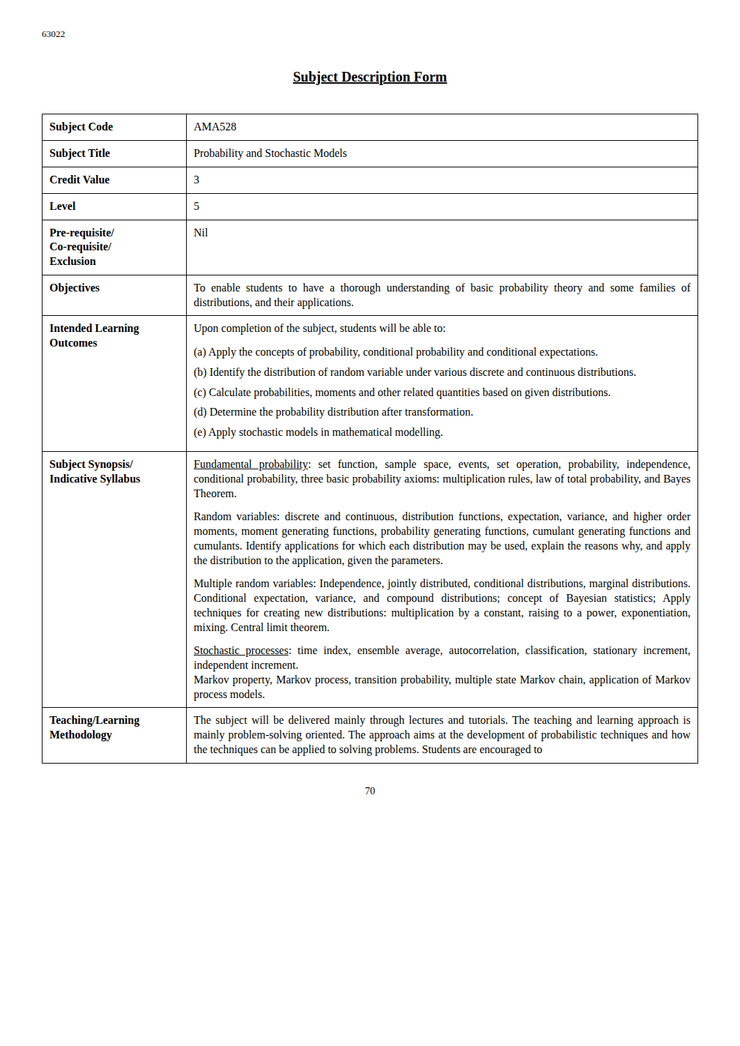63022
Subject Description Form
| Subject Code | AMA528 |
| Subject Title | Probability and Stochastic Models |
| Credit Value | 3 |
| Level | 5 |
| Pre-requisite/ Co-requisite/ Exclusion | Nil |
| Objectives | To enable students to have a thorough understanding of basic probability theory and some families of distributions, and their applications. |
| Intended Learning Outcomes | Upon completion of the subject, students will be able to: (a) Apply the concepts of probability, conditional probability and conditional expectations. (b) Identify the distribution of random variable under various discrete and continuous distributions. (c) Calculate probabilities, moments and other related quantities based on given distributions. (d) Determine the probability distribution after transformation. (e) Apply stochastic models in mathematical modelling. |
| Subject Synopsis/ Indicative Syllabus | Fundamental probability : set function, sample space, events, set operation, probability, independence, conditional probability, three basic probability axioms: multiplication rules, law of total probability, and Bayes Theorem. Random variables: discrete and continuous, distribution functions, expectation, variance, and higher order moments, moment generating functions, probability generating functions, cumulant generating functions and cumulants. Identify applications for which each distribution may be used, explain the reasons why, and apply the distribution to the application, given the parameters. Multiple random variables: Independence, jointly distributed, conditional distributions, marginal distributions. Conditional expectation, variance, and compound distributions; concept of Bayesian statistics; Apply techniques for creating new distributions: multiplication by a constant, raising to a power, exponentiation, mixing. Central limit theorem. Stochastic processes : time index, ensemble average, autocorrelation, classification, stationary increment, independent increment. Markov property, Markov process, transition probability, multiple state Markov chain, application of Markov process models. |
| Teaching/Learning Methodology | The subject will be delivered mainly through lectures and tutorials. The teaching and learning approach is mainly problem-solving oriented. The approach aims at the development of probabilistic techniques and how the techniques can be applied to solving problems. Students are encouraged to |
70